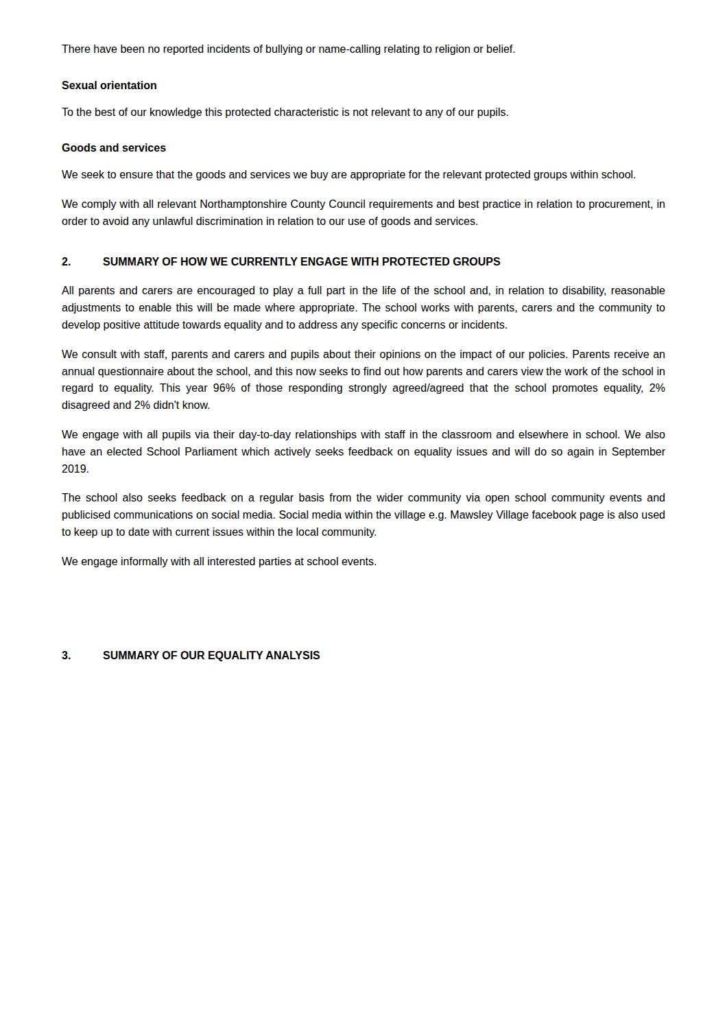There have been no reported incidents of bullying or name-calling relating to religion or belief.
Sexual orientation
To the best of our knowledge this protected characteristic is not relevant to any of our pupils.
Goods and services
We seek to ensure that the goods and services we buy are appropriate for the relevant protected groups within school.
We comply with all relevant Northamptonshire County Council requirements and best practice in relation to procurement, in order to avoid any unlawful discrimination in relation to our use of goods and services.
2. SUMMARY OF HOW WE CURRENTLY ENGAGE WITH PROTECTED GROUPS
All parents and carers are encouraged to play a full part in the life of the school and, in relation to disability, reasonable adjustments to enable this will be made where appropriate. The school works with parents, carers and the community to develop positive attitude towards equality and to address any specific concerns or incidents.
We consult with staff, parents and carers and pupils about their opinions on the impact of our policies. Parents receive an annual questionnaire about the school, and this now seeks to find out how parents and carers view the work of the school in regard to equality. This year 96% of those responding strongly agreed/agreed that the school promotes equality, 2% disagreed and 2% didn't know.
We engage with all pupils via their day-to-day relationships with staff in the classroom and elsewhere in school. We also have an elected School Parliament which actively seeks feedback on equality issues and will do so again in September 2019.
The school also seeks feedback on a regular basis from the wider community via open school community events and publicised communications on social media. Social media within the village e.g. Mawsley Village facebook page is also used to keep up to date with current issues within the local community.
We engage informally with all interested parties at school events.
3. SUMMARY OF OUR EQUALITY ANALYSIS